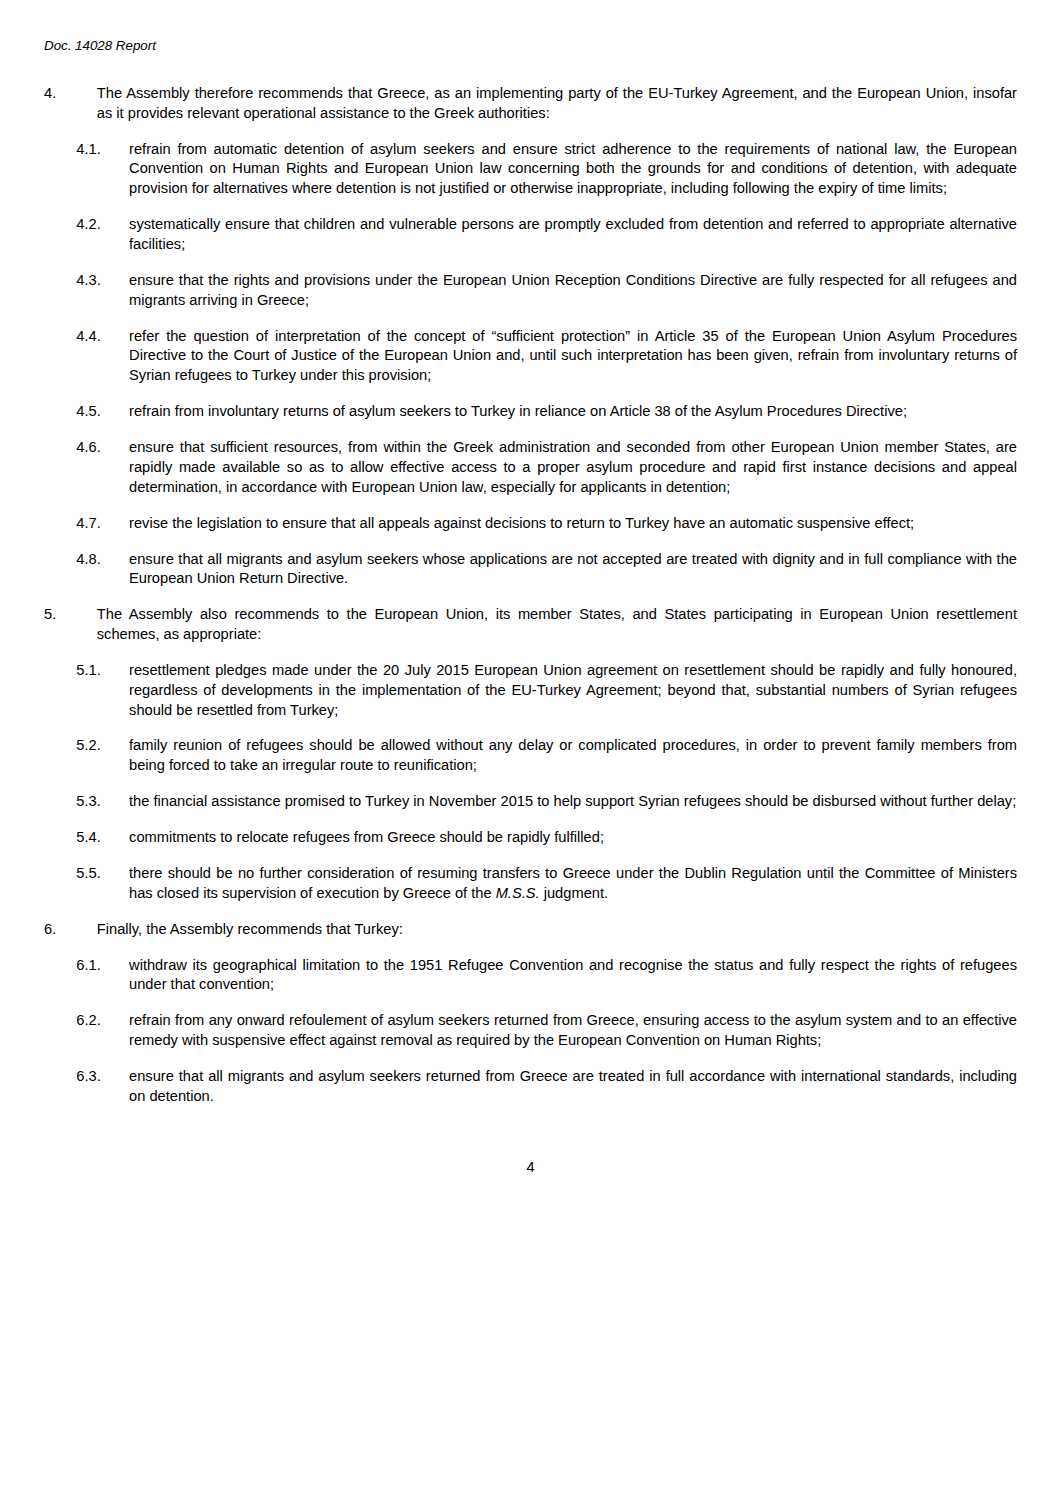Doc. 14028 Report
4.
The Assembly therefore recommends that Greece, as an implementing party of the EU-Turkey Agreement, and the European Union, insofar as it provides relevant operational assistance to the Greek authorities:
4.1.
refrain from automatic detention of asylum seekers and ensure strict adherence to the requirements of national law, the European Convention on Human Rights and European Union law concerning both the grounds for and conditions of detention, with adequate provision for alternatives where detention is not justified or otherwise inappropriate, including following the expiry of time limits;
4.2.
systematically ensure that children and vulnerable persons are promptly excluded from detention and referred to appropriate alternative facilities;
4.3.
ensure that the rights and provisions under the European Union Reception Conditions Directive are fully respected for all refugees and migrants arriving in Greece;
4.4.
refer the question of interpretation of the concept of “sufficient protection” in Article 35 of the European Union Asylum Procedures Directive to the Court of Justice of the European Union and, until such interpretation has been given, refrain from involuntary returns of Syrian refugees to Turkey under this provision;
4.5.
refrain from involuntary returns of asylum seekers to Turkey in reliance on Article 38 of the Asylum Procedures Directive;
4.6.
ensure that sufficient resources, from within the Greek administration and seconded from other European Union member States, are rapidly made available so as to allow effective access to a proper asylum procedure and rapid first instance decisions and appeal determination, in accordance with European Union law, especially for applicants in detention;
4.7.
revise the legislation to ensure that all appeals against decisions to return to Turkey have an automatic suspensive effect;
4.8.
ensure that all migrants and asylum seekers whose applications are not accepted are treated with dignity and in full compliance with the European Union Return Directive.
5.
The Assembly also recommends to the European Union, its member States, and States participating in European Union resettlement schemes, as appropriate:
5.1.
resettlement pledges made under the 20 July 2015 European Union agreement on resettlement should be rapidly and fully honoured, regardless of developments in the implementation of the EU-Turkey Agreement; beyond that, substantial numbers of Syrian refugees should be resettled from Turkey;
5.2.
family reunion of refugees should be allowed without any delay or complicated procedures, in order to prevent family members from being forced to take an irregular route to reunification;
5.3.
the financial assistance promised to Turkey in November 2015 to help support Syrian refugees should be disbursed without further delay;
5.4.
commitments to relocate refugees from Greece should be rapidly fulfilled;
5.5.
there should be no further consideration of resuming transfers to Greece under the Dublin Regulation until the Committee of Ministers has closed its supervision of execution by Greece of the M.S.S. judgment.
6.
Finally, the Assembly recommends that Turkey:
6.1.
withdraw its geographical limitation to the 1951 Refugee Convention and recognise the status and fully respect the rights of refugees under that convention;
6.2.
refrain from any onward refoulement of asylum seekers returned from Greece, ensuring access to the asylum system and to an effective remedy with suspensive effect against removal as required by the European Convention on Human Rights;
6.3.
ensure that all migrants and asylum seekers returned from Greece are treated in full accordance with international standards, including on detention.
4